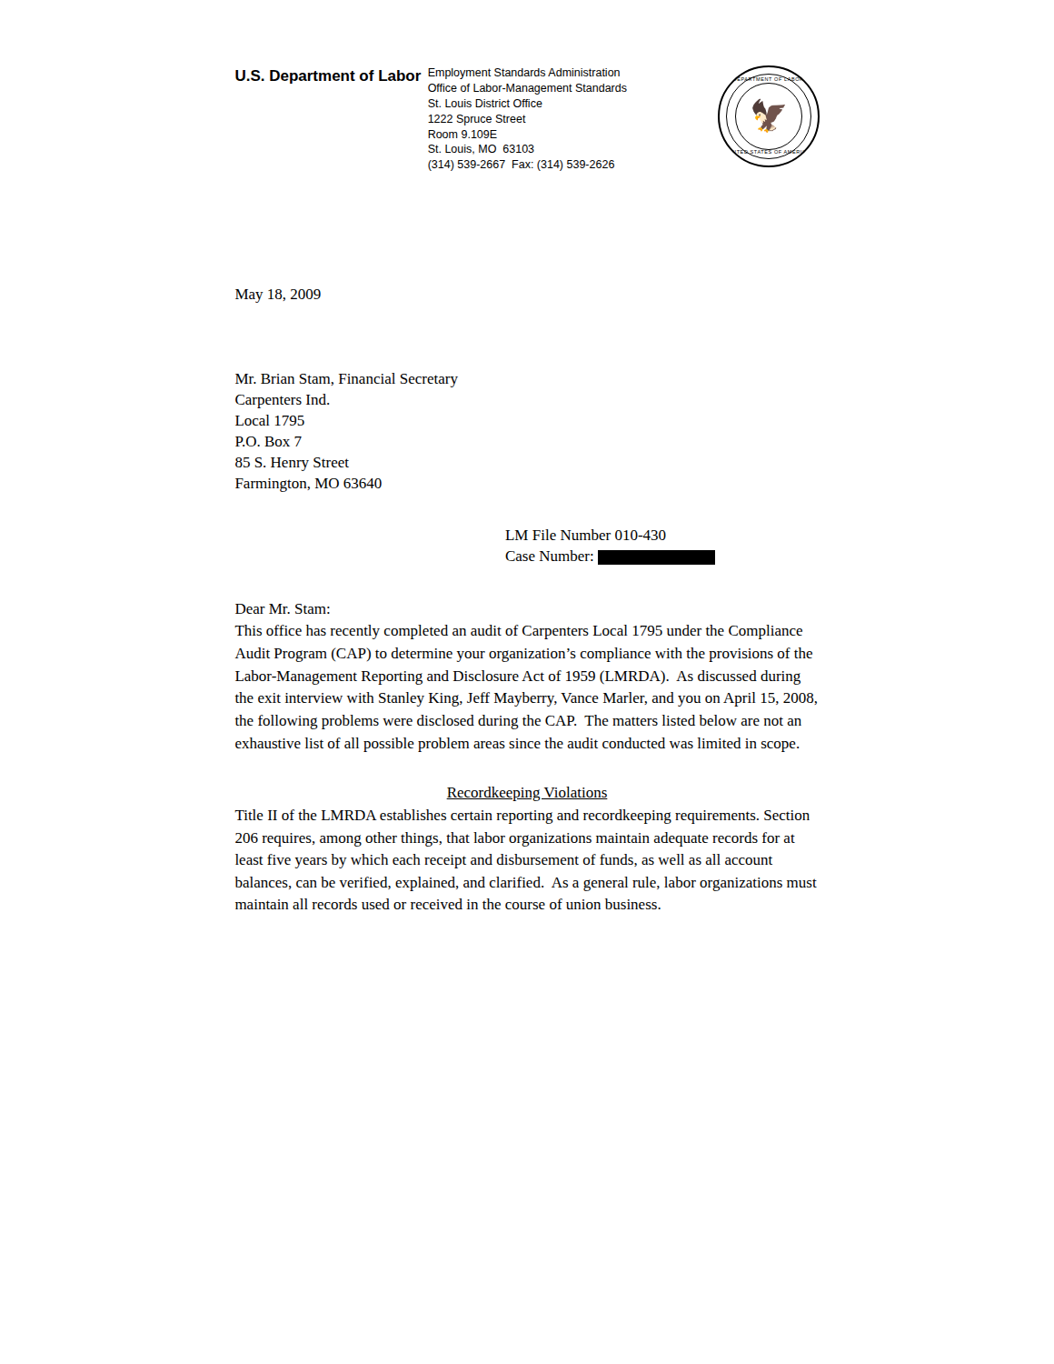U.S. Department of Labor
Employment Standards Administration
Office of Labor-Management Standards
St. Louis District Office
1222 Spruce Street
Room 9.109E
St. Louis, MO 63103
(314) 539-2667 Fax: (314) 539-2626
Department of Labor
🦅
United States of America
May 18, 2009
Mr. Brian Stam, Financial Secretary
Carpenters Ind.
Local 1795
P.O. Box 7
85 S. Henry Street
Farmington, MO 63640
LM File Number 010-430
Case Number:
Dear Mr. Stam:
This office has recently completed an audit of Carpenters Local 1795 under the Compliance Audit Program (CAP) to determine your organization’s compliance with the provisions of the Labor-Management Reporting and Disclosure Act of 1959 (LMRDA). As discussed during the exit interview with Stanley King, Jeff Mayberry, Vance Marler, and you on April 15, 2008, the following problems were disclosed during the CAP. The matters listed below are not an exhaustive list of all possible problem areas since the audit conducted was limited in scope.
Recordkeeping Violations
Title II of the LMRDA establishes certain reporting and recordkeeping requirements. Section 206 requires, among other things, that labor organizations maintain adequate records for at least five years by which each receipt and disbursement of funds, as well as all account balances, can be verified, explained, and clarified. As a general rule, labor organizations must maintain all records used or received in the course of union business.